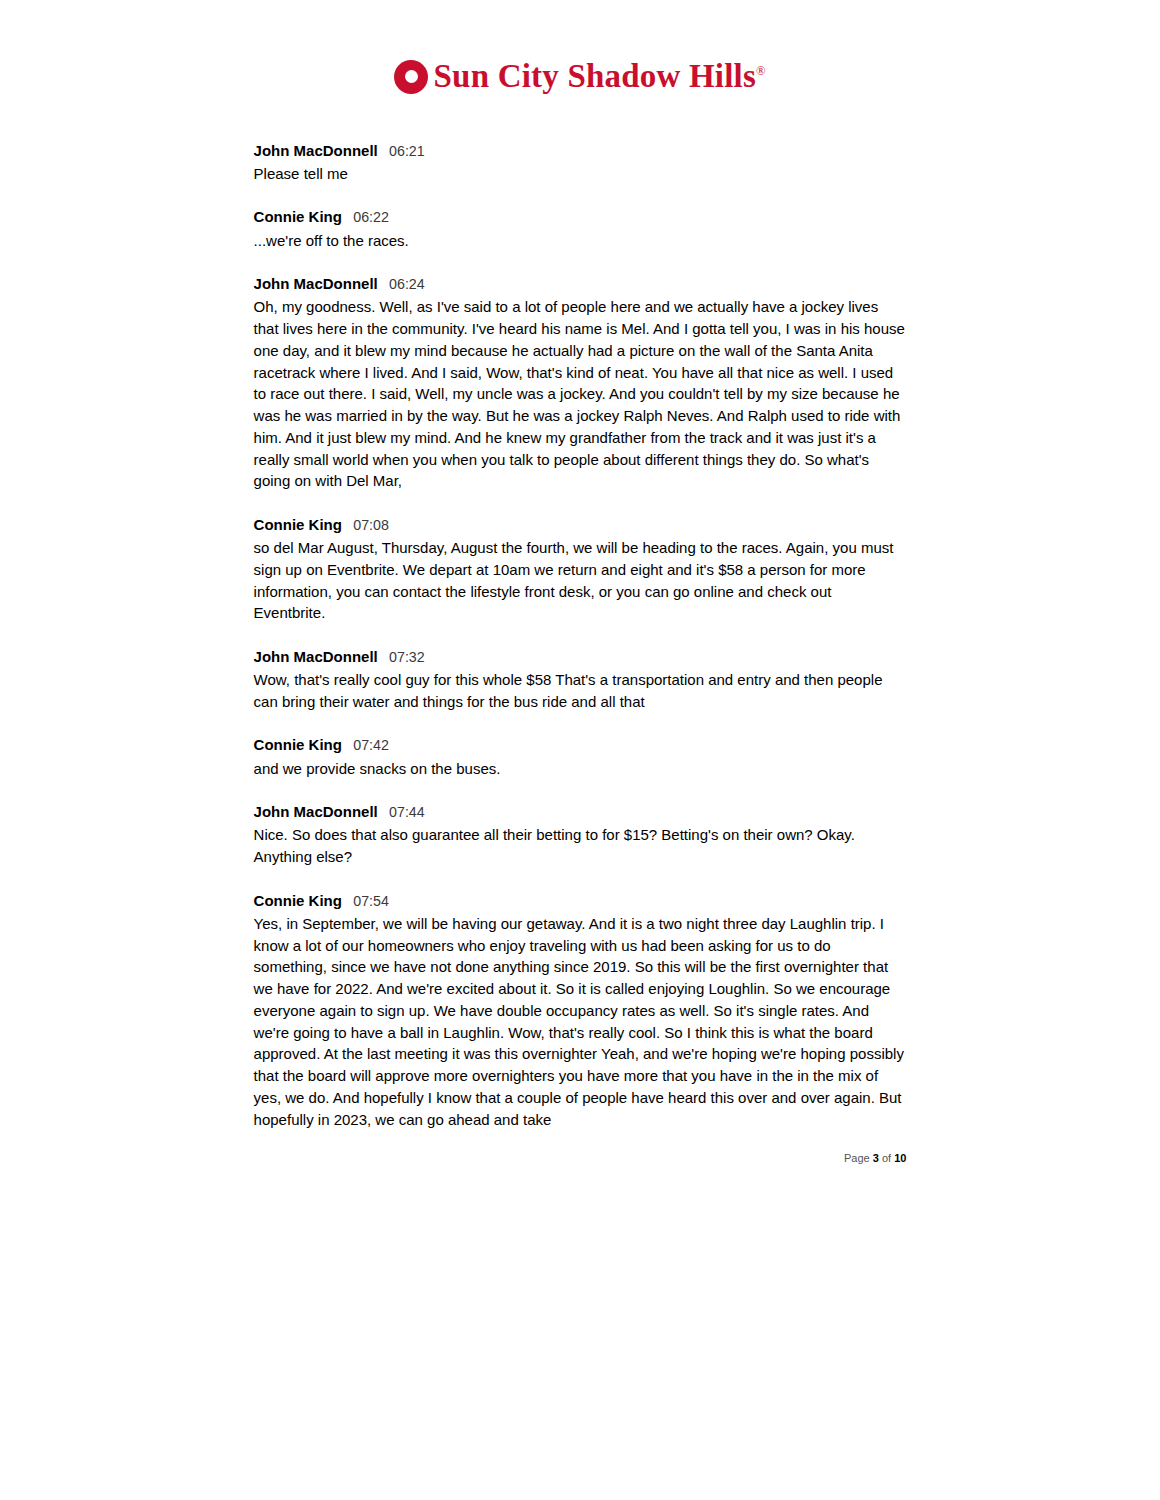Sun City Shadow Hills®
John MacDonnell 06:21
Please tell me
Connie King 06:22
...we're off to the races.
John MacDonnell 06:24
Oh, my goodness. Well, as I've said to a lot of people here and we actually have a jockey lives that lives here in the community. I've heard his name is Mel. And I gotta tell you, I was in his house one day, and it blew my mind because he actually had a picture on the wall of the Santa Anita racetrack where I lived. And I said, Wow, that's kind of neat. You have all that nice as well. I used to race out there. I said, Well, my uncle was a jockey. And you couldn't tell by my size because he was he was married in by the way. But he was a jockey Ralph Neves. And Ralph used to ride with him. And it just blew my mind. And he knew my grandfather from the track and it was just it's a really small world when you when you talk to people about different things they do. So what's going on with Del Mar,
Connie King 07:08
so del Mar August, Thursday, August the fourth, we will be heading to the races. Again, you must sign up on Eventbrite. We depart at 10am we return and eight and it's $58 a person for more information, you can contact the lifestyle front desk, or you can go online and check out Eventbrite.
John MacDonnell 07:32
Wow, that's really cool guy for this whole $58 That's a transportation and entry and then people can bring their water and things for the bus ride and all that
Connie King 07:42
and we provide snacks on the buses.
John MacDonnell 07:44
Nice. So does that also guarantee all their betting to for $15? Betting's on their own? Okay. Anything else?
Connie King 07:54
Yes, in September, we will be having our getaway. And it is a two night three day Laughlin trip. I know a lot of our homeowners who enjoy traveling with us had been asking for us to do something, since we have not done anything since 2019. So this will be the first overnighter that we have for 2022. And we're excited about it. So it is called enjoying Loughlin. So we encourage everyone again to sign up. We have double occupancy rates as well. So it's single rates. And we're going to have a ball in Laughlin. Wow, that's really cool. So I think this is what the board approved. At the last meeting it was this overnighter Yeah, and we're hoping we're hoping possibly that the board will approve more overnighters you have more that you have in the in the mix of yes, we do. And hopefully I know that a couple of people have heard this over and over again. But hopefully in 2023, we can go ahead and take
Page 3 of 10